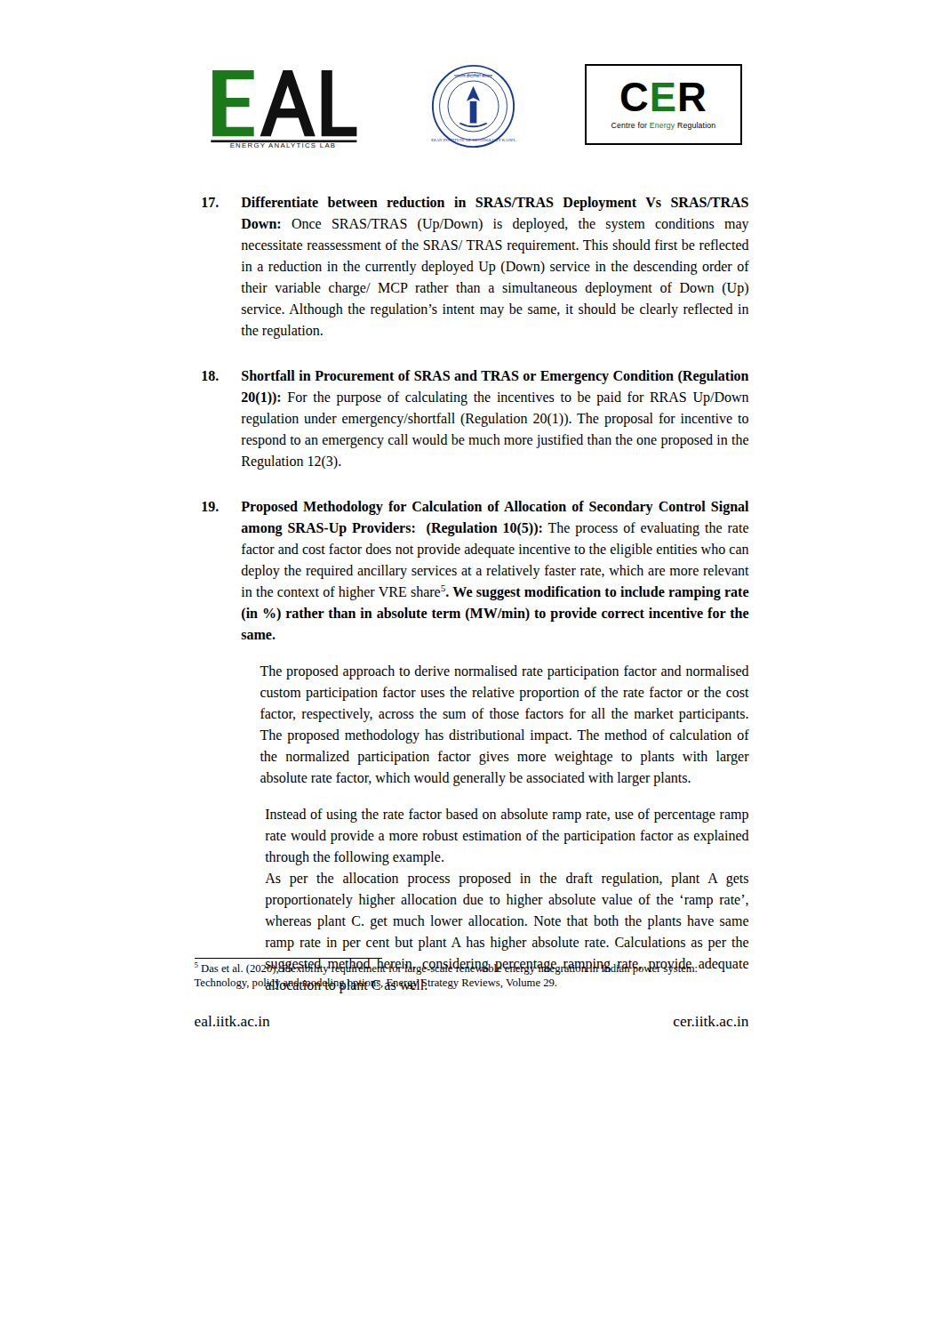ENERGY ANALYTICS LAB
भारतीय प्रौद्योगिकी संस्थान INDIAN INSTITUTE OF TECHNOLOGY KANPUR
CER
Centre for Energy Regulation
Differentiate between reduction in SRAS/TRAS Deployment Vs SRAS/TRAS Down: Once SRAS/TRAS (Up/Down) is deployed, the system conditions may necessitate reassessment of the SRAS/ TRAS requirement. This should first be reflected in a reduction in the currently deployed Up (Down) service in the descending order of their variable charge/ MCP rather than a simultaneous deployment of Down (Up) service. Although the regulation’s intent may be same, it should be clearly reflected in the regulation.
Shortfall in Procurement of SRAS and TRAS or Emergency Condition (Regulation 20(1)): For the purpose of calculating the incentives to be paid for RRAS Up/Down regulation under emergency/shortfall (Regulation 20(1)). The proposal for incentive to respond to an emergency call would be much more justified than the one proposed in the Regulation 12(3).
Proposed Methodology for Calculation of Allocation of Secondary Control Signal among SRAS-Up Providers: (Regulation 10(5)): The process of evaluating the rate factor and cost factor does not provide adequate incentive to the eligible entities who can deploy the required ancillary services at a relatively faster rate, which are more relevant in the context of higher VRE share5. We suggest modification to include ramping rate (in %) rather than in absolute term (MW/min) to provide correct incentive for the same.
The proposed approach to derive normalised rate participation factor and normalised custom participation factor uses the relative proportion of the rate factor or the cost factor, respectively, across the sum of those factors for all the market participants. The proposed methodology has distributional impact. The method of calculation of the normalized participation factor gives more weightage to plants with larger absolute rate factor, which would generally be associated with larger plants.
Instead of using the rate factor based on absolute ramp rate, use of percentage ramp rate would provide a more robust estimation of the participation factor as explained through the following example.
As per the allocation process proposed in the draft regulation, plant A gets proportionately higher allocation due to higher absolute value of the ‘ramp rate’, whereas plant C. get much lower allocation. Note that both the plants have same ramp rate in per cent but plant A has higher absolute rate. Calculations as per the suggested method herein, considering percentage ramping rate, provide adequate allocation to plant C as well.
5 Das et al. (2020), Flexibility requirement for large-scale renewable energy integration in Indian power system: Technology, policy and modeling options, Energy Strategy Reviews, Volume 29.
eal.iitk.ac.in cer.iitk.ac.in